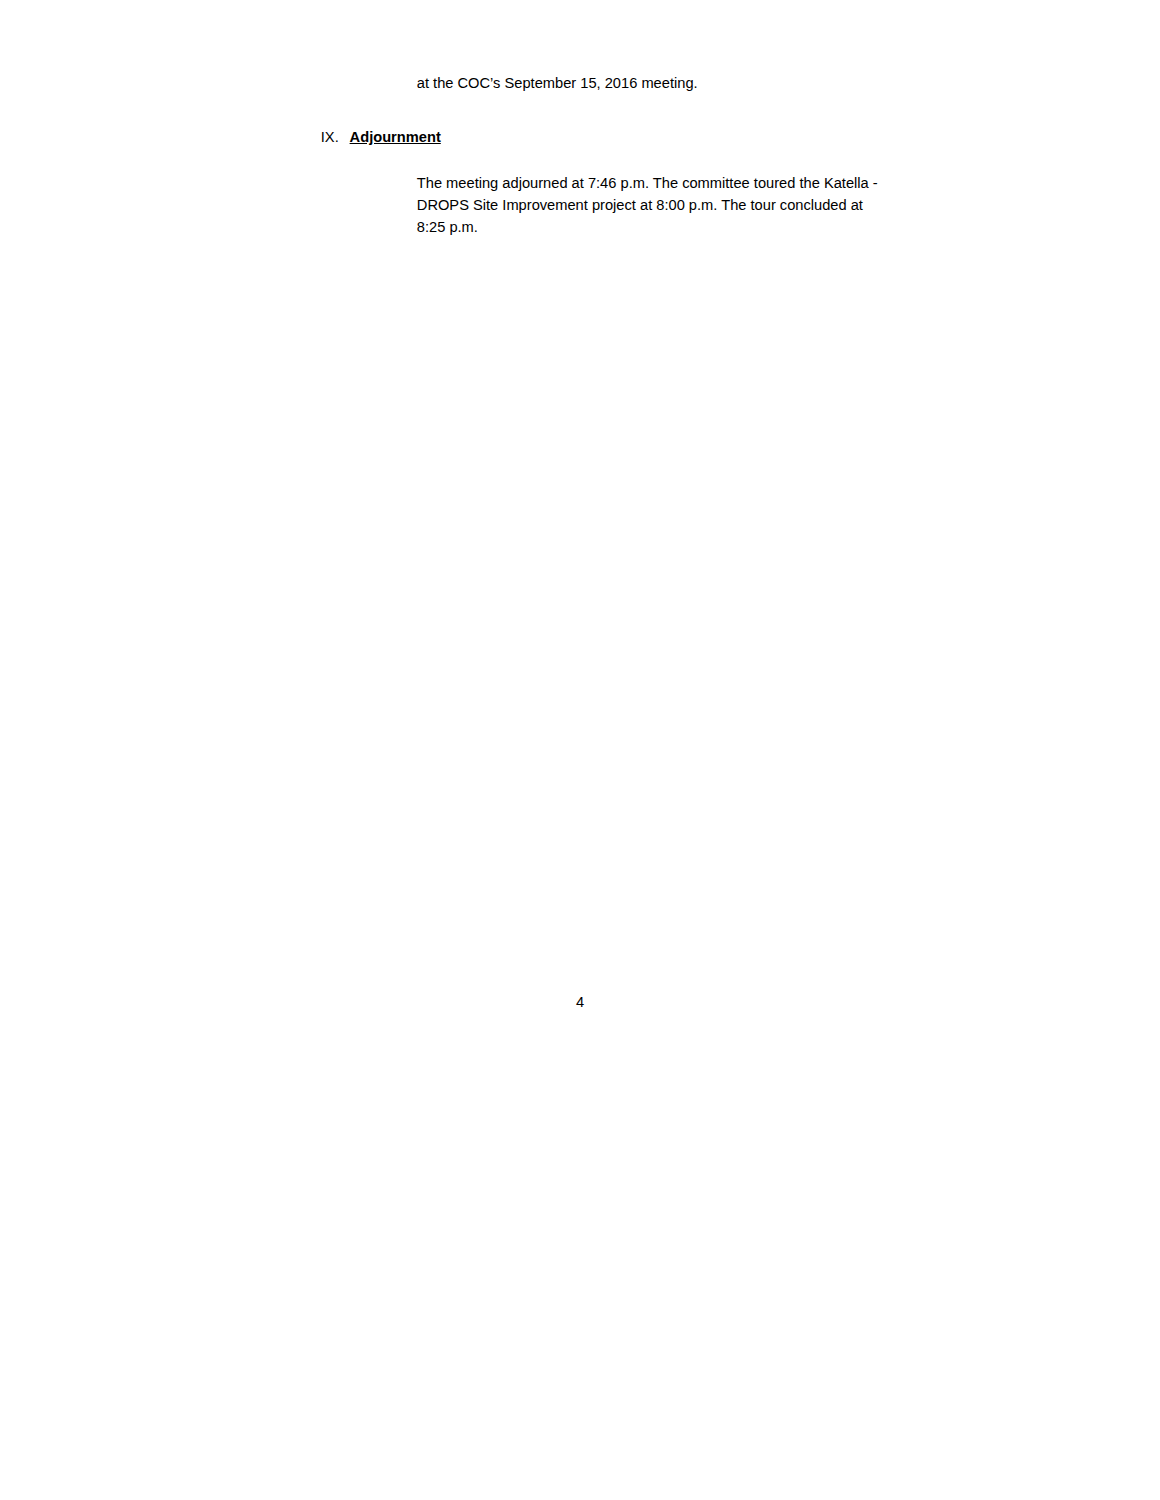at the COC’s September 15, 2016 meeting.
IX.
Adjournment
The meeting adjourned at 7:46 p.m. The committee toured the Katella - DROPS Site Improvement project at 8:00 p.m. The tour concluded at 8:25 p.m.
4